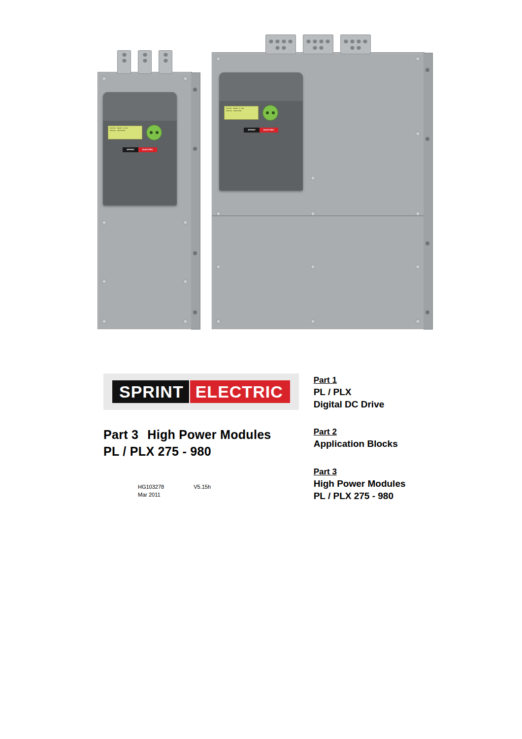ENTRY MODE 0.00
DRIVE TRIPPED
SPRINT ELECTRIC
ENTRY MODE 0.00
DRIVE TRIPPED
SPRINT ELECTRIC
SPRINT ELECTRIC
Part 3 High Power Modules
PL / PLX 275 - 980
HG103278
Mar 2011
V5.15h
Part 1
PL / PLX
Digital DC Drive
Part 2
Application Blocks
Part 3
High Power Modules
PL / PLX 275 - 980